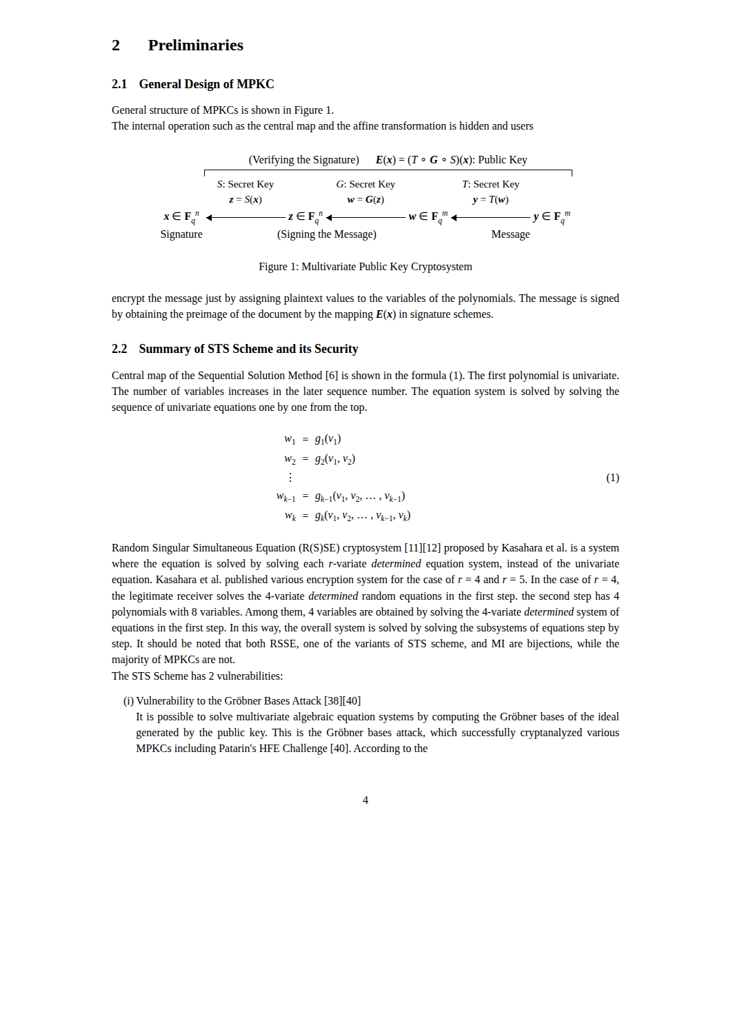2 Preliminaries
2.1 General Design of MPKC
General structure of MPKCs is shown in Figure 1.
The internal operation such as the central map and the affine transformation is hidden and users
| | (Verifying the Signature) E ( x ) = ( T ∘ G ∘ S )( x ): Public Key |
| | S : Secret Key z = S ( x ) | | G : Secret Key w = G ( z ) | | T : Secret Key y = T ( w ) | |
| x ∈ F q n | | z ∈ F q n | | w ∈ F q m | | y ∈ F q m |
| Signature | (Signing the Message) | Message |
Figure 1: Multivariate Public Key Cryptosystem
encrypt the message just by assigning plaintext values to the variables of the polynomials. The message is signed by obtaining the preimage of the document by the mapping E(x) in signature schemes.
2.2 Summary of STS Scheme and its Security
Central map of the Sequential Solution Method [6] is shown in the formula (1). The first polynomial is univariate. The number of variables increases in the later sequence number. The equation system is solved by solving the sequence of univariate equations one by one from the top.
| w 1 | = | g 1 ( v 1 ) |
| w 2 | = | g 2 ( v 1 , v 2 ) |
| ⋮ | | |
| w k −1 | = | g k −1 ( v 1 , v 2 , … , v k −1 ) |
| w k | = | g k ( v 1 , v 2 , … , v k −1 , v k ) |
(1)
Random Singular Simultaneous Equation (R(S)SE) cryptosystem [11][12] proposed by Kasahara et al. is a system where the equation is solved by solving each r-variate determined equation system, instead of the univariate equation. Kasahara et al. published various encryption system for the case of r = 4 and r = 5. In the case of r = 4, the legitimate receiver solves the 4-variate determined random equations in the first step. the second step has 4 polynomials with 8 variables. Among them, 4 variables are obtained by solving the 4-variate determined system of equations in the first step. In this way, the overall system is solved by solving the subsystems of equations step by step. It should be noted that both RSSE, one of the variants of STS scheme, and MI are bijections, while the majority of MPKCs are not.
The STS Scheme has 2 vulnerabilities:
(i) Vulnerability to the Gröbner Bases Attack [38][40]
It is possible to solve multivariate algebraic equation systems by computing the Gröbner bases of the ideal generated by the public key. This is the Gröbner bases attack, which successfully cryptanalyzed various MPKCs including Patarin's HFE Challenge [40]. According to the
4